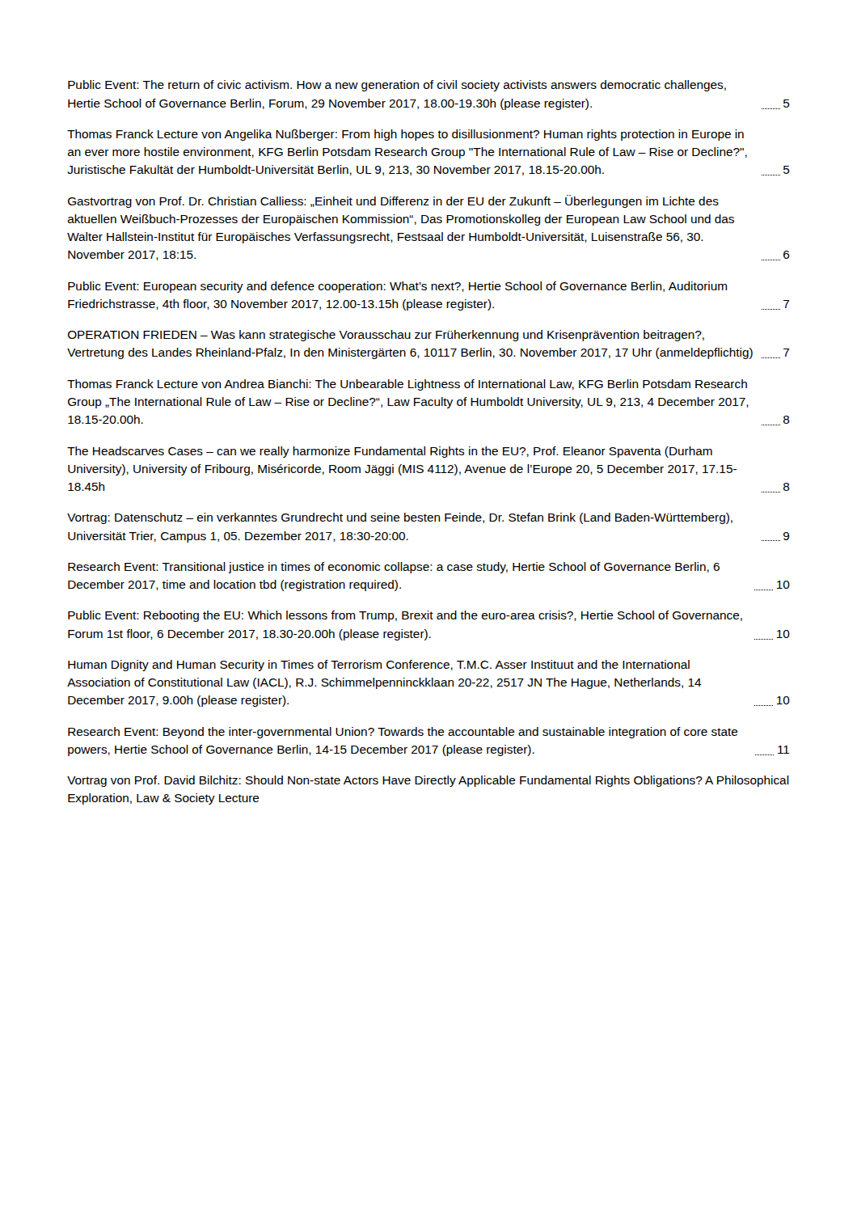Public Event: The return of civic activism. How a new generation of civil society activists answers democratic challenges, Hertie School of Governance Berlin, Forum, 29 November 2017, 18.00-19.30h (please register). 5
Thomas Franck Lecture von Angelika Nußberger: From high hopes to disillusionment? Human rights protection in Europe in an ever more hostile environment, KFG Berlin Potsdam Research Group "The International Rule of Law – Rise or Decline?", Juristische Fakultät der Humboldt-Universität Berlin, UL 9, 213, 30 November 2017, 18.15-20.00h. 5
Gastvortrag von Prof. Dr. Christian Calliess: „Einheit und Differenz in der EU der Zukunft – Überlegungen im Lichte des aktuellen Weißbuch-Prozesses der Europäischen Kommission“, Das Promotionskolleg der European Law School und das Walter Hallstein-Institut für Europäisches Verfassungsrecht, Festsaal der Humboldt-Universität, Luisenstraße 56, 30. November 2017, 18:15. 6
Public Event: European security and defence cooperation: What’s next?, Hertie School of Governance Berlin, Auditorium Friedrichstrasse, 4th floor, 30 November 2017, 12.00-13.15h (please register). 7
OPERATION FRIEDEN – Was kann strategische Vorausschau zur Früherkennung und Krisenprävention beitragen?, Vertretung des Landes Rheinland-Pfalz, In den Ministergärten 6, 10117 Berlin, 30. November 2017, 17 Uhr (anmeldepflichtig) 7
Thomas Franck Lecture von Andrea Bianchi: The Unbearable Lightness of International Law, KFG Berlin Potsdam Research Group „The International Rule of Law – Rise or Decline?“, Law Faculty of Humboldt University, UL 9, 213, 4 December 2017, 18.15-20.00h. 8
The Headscarves Cases – can we really harmonize Fundamental Rights in the EU?, Prof. Eleanor Spaventa (Durham University), University of Fribourg, Miséricorde, Room Jäggi (MIS 4112), Avenue de l’Europe 20, 5 December 2017, 17.15-18.45h 8
Vortrag: Datenschutz – ein verkanntes Grundrecht und seine besten Feinde, Dr. Stefan Brink (Land Baden-Württemberg), Universität Trier, Campus 1, 05. Dezember 2017, 18:30-20:00. 9
Research Event: Transitional justice in times of economic collapse: a case study, Hertie School of Governance Berlin, 6 December 2017, time and location tbd (registration required). 10
Public Event: Rebooting the EU: Which lessons from Trump, Brexit and the euro-area crisis?, Hertie School of Governance, Forum 1st floor, 6 December 2017, 18.30-20.00h (please register). 10
Human Dignity and Human Security in Times of Terrorism Conference, T.M.C. Asser Instituut and the International Association of Constitutional Law (IACL), R.J. Schimmelpenninckklaan 20-22, 2517 JN The Hague, Netherlands, 14 December 2017, 9.00h (please register). 10
Research Event: Beyond the inter-governmental Union? Towards the accountable and sustainable integration of core state powers, Hertie School of Governance Berlin, 14-15 December 2017 (please register). 11
Vortrag von Prof. David Bilchitz: Should Non-state Actors Have Directly Applicable Fundamental Rights Obligations? A Philosophical Exploration, Law & Society Lecture